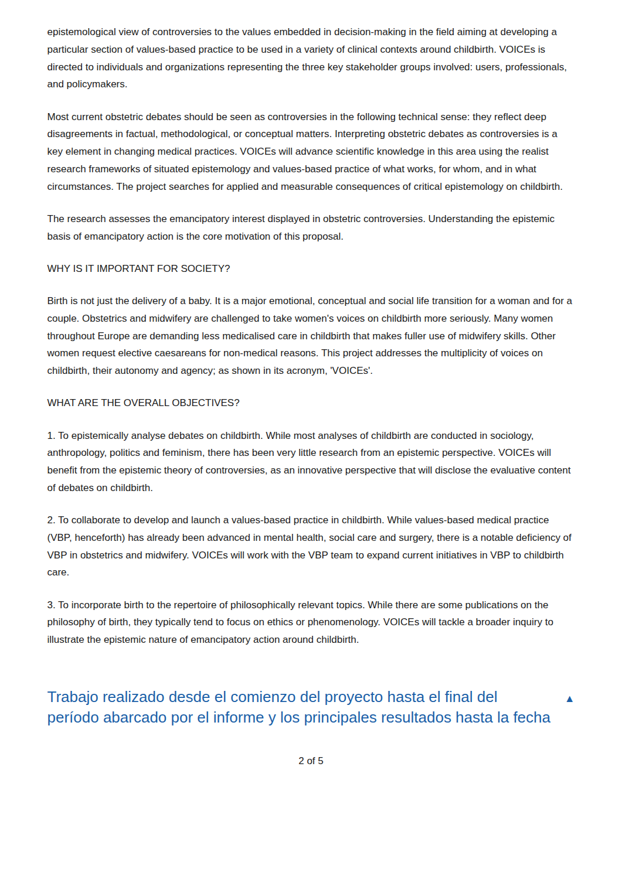epistemological view of controversies to the values embedded in decision-making in the field aiming at developing a particular section of values-based practice to be used in a variety of clinical contexts around childbirth. VOICEs is directed to individuals and organizations representing the three key stakeholder groups involved: users, professionals, and policymakers.
Most current obstetric debates should be seen as controversies in the following technical sense: they reflect deep disagreements in factual, methodological, or conceptual matters. Interpreting obstetric debates as controversies is a key element in changing medical practices. VOICEs will advance scientific knowledge in this area using the realist research frameworks of situated epistemology and values-based practice of what works, for whom, and in what circumstances. The project searches for applied and measurable consequences of critical epistemology on childbirth.
The research assesses the emancipatory interest displayed in obstetric controversies. Understanding the epistemic basis of emancipatory action is the core motivation of this proposal.
WHY IS IT IMPORTANT FOR SOCIETY?
Birth is not just the delivery of a baby. It is a major emotional, conceptual and social life transition for a woman and for a couple. Obstetrics and midwifery are challenged to take women's voices on childbirth more seriously. Many women throughout Europe are demanding less medicalised care in childbirth that makes fuller use of midwifery skills. Other women request elective caesareans for non-medical reasons. This project addresses the multiplicity of voices on childbirth, their autonomy and agency; as shown in its acronym, 'VOICEs'.
WHAT ARE THE OVERALL OBJECTIVES?
1. To epistemically analyse debates on childbirth. While most analyses of childbirth are conducted in sociology, anthropology, politics and feminism, there has been very little research from an epistemic perspective. VOICEs will benefit from the epistemic theory of controversies, as an innovative perspective that will disclose the evaluative content of debates on childbirth.
2. To collaborate to develop and launch a values-based practice in childbirth. While values-based medical practice (VBP, henceforth) has already been advanced in mental health, social care and surgery, there is a notable deficiency of VBP in obstetrics and midwifery. VOICEs will work with the VBP team to expand current initiatives in VBP to childbirth care.
3. To incorporate birth to the repertoire of philosophically relevant topics. While there are some publications on the philosophy of birth, they typically tend to focus on ethics or phenomenology. VOICEs will tackle a broader inquiry to illustrate the epistemic nature of emancipatory action around childbirth.
Trabajo realizado desde el comienzo del proyecto hasta el final del período abarcado por el informe y los principales resultados hasta la fecha▲
2 of 5